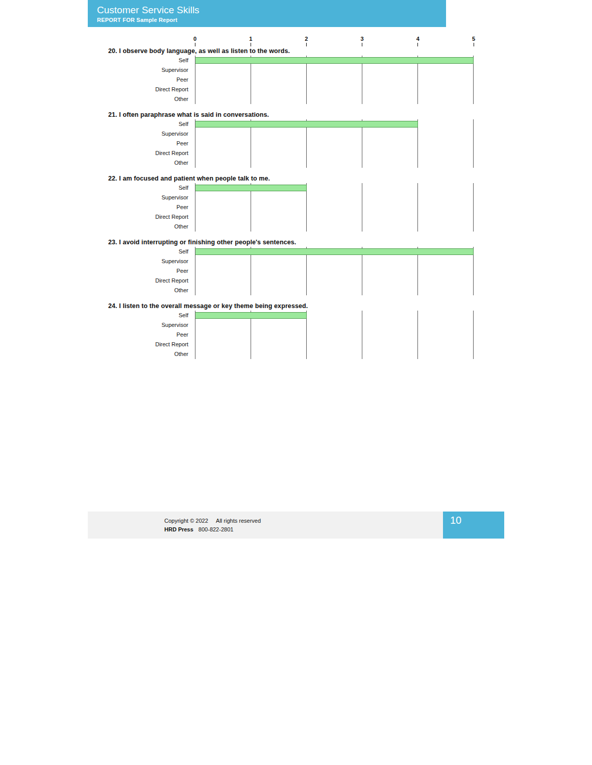Customer Service Skills
REPORT FOR Sample Report
0
1
2
3
4
5
20. I observe body language, as well as listen to the words.
Self
Supervisor
Peer
Direct Report
Other
21. I often paraphrase what is said in conversations.
Self
Supervisor
Peer
Direct Report
Other
22. I am focused and patient when people talk to me.
Self
Supervisor
Peer
Direct Report
Other
23. I avoid interrupting or finishing other people's sentences.
Self
Supervisor
Peer
Direct Report
Other
24. I listen to the overall message or key theme being expressed.
Self
Supervisor
Peer
Direct Report
Other
Copyright © 2022 All rights reserved
HRD Press 800-822-2801
10